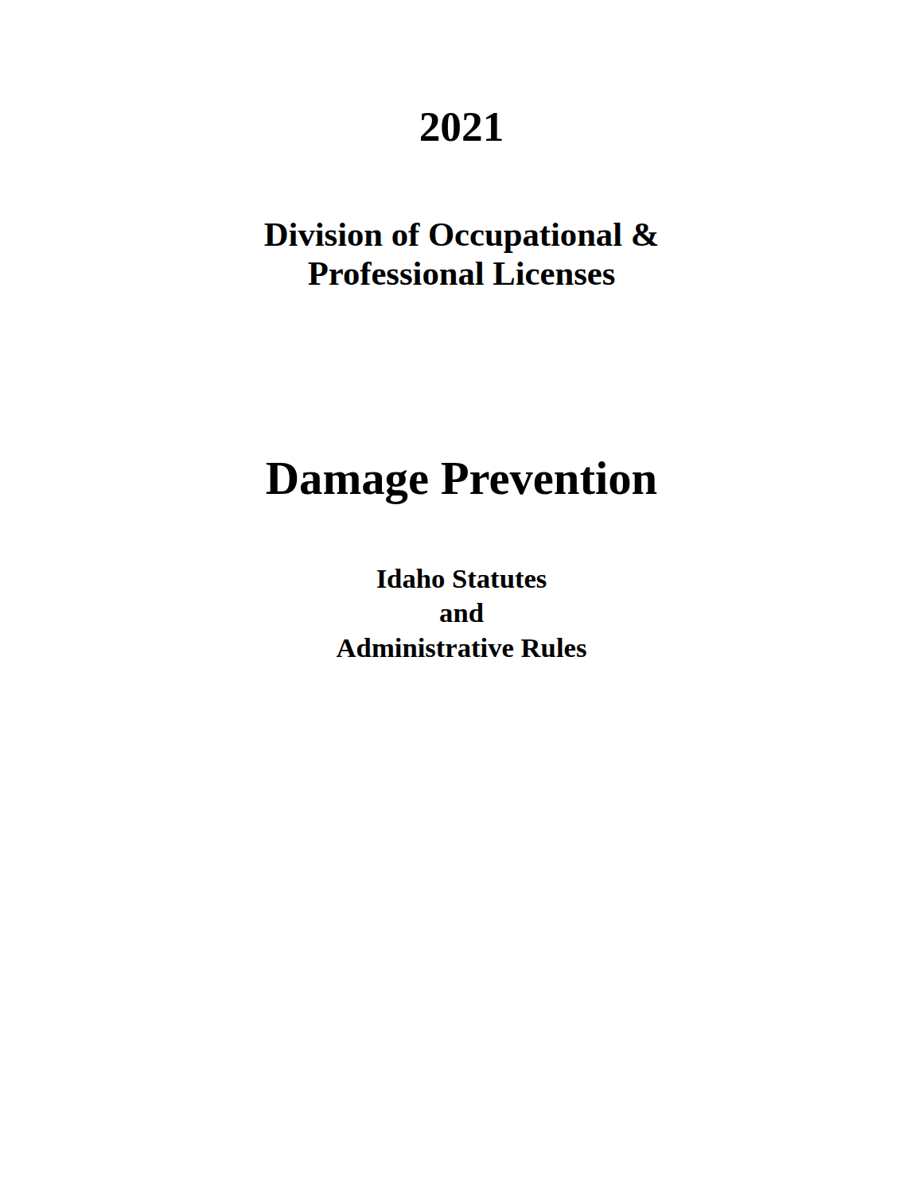2021
Division of Occupational &
Professional Licenses
Damage Prevention
Idaho Statutes and Administrative Rules